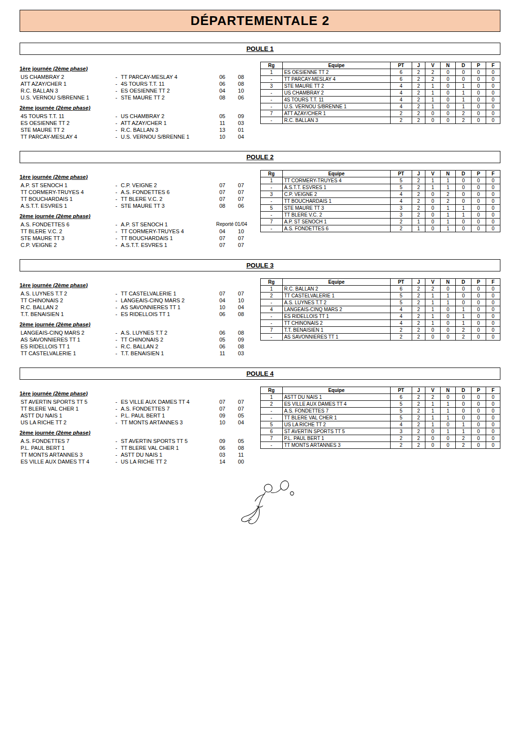DÉPARTEMENTALE 2
POULE 1
1ère journée (2ème phase)
| US CHAMBRAY 2 | - | TT PARCAY-MESLAY 4 | 06 | 08 |
| ATT AZAY/CHER 1 | - | 4S TOURS T.T. 11 | 06 | 08 |
| R.C. BALLAN 3 | - | ES OESIENNE TT 2 | 04 | 10 |
| U.S. VERNOU S/BRENNE 1 | - | STE MAURE TT 2 | 08 | 06 |
2ème journée (2ème phase)
| 4S TOURS T.T. 11 | - | US CHAMBRAY 2 | 05 | 09 |
| ES OESIENNE TT 2 | - | ATT AZAY/CHER 1 | 11 | 03 |
| STE MAURE TT 2 | - | R.C. BALLAN 3 | 13 | 01 |
| TT PARCAY-MESLAY 4 | - | U.S. VERNOU S/BRENNE 1 | 10 | 04 |
| Rg | Equipe | PT | J | V | N | D | P | F |
| --- | --- | --- | --- | --- | --- | --- | --- | --- |
| 1 | ES OESIENNE TT 2 | 6 | 2 | 2 | 0 | 0 | 0 | 0 |
| - | TT PARCAY-MESLAY 4 | 6 | 2 | 2 | 0 | 0 | 0 | 0 |
| 3 | STE MAURE TT 2 | 4 | 2 | 1 | 0 | 1 | 0 | 0 |
| - | US CHAMBRAY 2 | 4 | 2 | 1 | 0 | 1 | 0 | 0 |
| - | 4S TOURS T.T. 11 | 4 | 2 | 1 | 0 | 1 | 0 | 0 |
| - | U.S. VERNOU S/BRENNE 1 | 4 | 2 | 1 | 0 | 1 | 0 | 0 |
| 7 | ATT AZAY/CHER 1 | 2 | 2 | 0 | 0 | 2 | 0 | 0 |
| - | R.C. BALLAN 3 | 2 | 2 | 0 | 0 | 2 | 0 | 0 |
POULE 2
1ère journée (2ème phase)
| A.P. ST SENOCH 1 | - | C.P. VEIGNE 2 | 07 | 07 |
| TT CORMERY-TRUYES 4 | - | A.S. FONDETTES 6 | 07 | 07 |
| TT BOUCHARDAIS 1 | - | TT BLERE V.C. 2 | 07 | 07 |
| A.S.T.T. ESVRES 1 | - | STE MAURE TT 3 | 08 | 06 |
2ème journée (2ème phase)
| A.S. FONDETTES 6 | - | A.P. ST SENOCH 1 | Reporté 01/04 |
| TT BLERE V.C. 2 | - | TT CORMERY-TRUYES 4 | 04 | 10 |
| STE MAURE TT 3 | - | TT BOUCHARDAIS 1 | 07 | 07 |
| C.P. VEIGNE 2 | - | A.S.T.T. ESVRES 1 | 07 | 07 |
| Rg | Equipe | PT | J | V | N | D | P | F |
| --- | --- | --- | --- | --- | --- | --- | --- | --- |
| 1 | TT CORMERY-TRUYES 4 | 5 | 2 | 1 | 1 | 0 | 0 | 0 |
| - | A.S.T.T. ESVRES 1 | 5 | 2 | 1 | 1 | 0 | 0 | 0 |
| 3 | C.P. VEIGNE 2 | 4 | 2 | 0 | 2 | 0 | 0 | 0 |
| - | TT BOUCHARDAIS 1 | 4 | 2 | 0 | 2 | 0 | 0 | 0 |
| 5 | STE MAURE TT 3 | 3 | 2 | 0 | 1 | 1 | 0 | 0 |
| - | TT BLERE V.C. 2 | 3 | 2 | 0 | 1 | 1 | 0 | 0 |
| 7 | A.P. ST SENOCH 1 | 2 | 1 | 0 | 1 | 0 | 0 | 0 |
| - | A.S. FONDETTES 6 | 2 | 1 | 0 | 1 | 0 | 0 | 0 |
POULE 3
1ère journée (2ème phase)
| A.S. LUYNES T.T 2 | - | TT CASTELVALERIE 1 | 07 | 07 |
| TT CHINONAIS 2 | - | LANGEAIS-CINQ MARS 2 | 04 | 10 |
| R.C. BALLAN 2 | - | AS SAVONNIERES TT 1 | 10 | 04 |
| T.T. BENAISIEN 1 | - | ES RIDELLOIS TT 1 | 06 | 08 |
2ème journée (2ème phase)
| LANGEAIS-CINQ MARS 2 | - | A.S. LUYNES T.T 2 | 06 | 08 |
| AS SAVONNIERES TT 1 | - | TT CHINONAIS 2 | 05 | 09 |
| ES RIDELLOIS TT 1 | - | R.C. BALLAN 2 | 06 | 08 |
| TT CASTELVALERIE 1 | - | T.T. BENAISIEN 1 | 11 | 03 |
| Rg | Equipe | PT | J | V | N | D | P | F |
| --- | --- | --- | --- | --- | --- | --- | --- | --- |
| 1 | R.C. BALLAN 2 | 6 | 2 | 2 | 0 | 0 | 0 | 0 |
| 2 | TT CASTELVALERIE 1 | 5 | 2 | 1 | 1 | 0 | 0 | 0 |
| - | A.S. LUYNES T.T 2 | 5 | 2 | 1 | 1 | 0 | 0 | 0 |
| 4 | LANGEAIS-CINQ MARS 2 | 4 | 2 | 1 | 0 | 1 | 0 | 0 |
| - | ES RIDELLOIS TT 1 | 4 | 2 | 1 | 0 | 1 | 0 | 0 |
| - | TT CHINONAIS 2 | 4 | 2 | 1 | 0 | 1 | 0 | 0 |
| 7 | T.T. BENAISIEN 1 | 2 | 2 | 0 | 0 | 2 | 0 | 0 |
| - | AS SAVONNIERES TT 1 | 2 | 2 | 0 | 0 | 2 | 0 | 0 |
POULE 4
1ère journée (2ème phase)
| ST AVERTIN SPORTS TT 5 | - | ES VILLE AUX DAMES TT 4 | 07 | 07 |
| TT BLERE VAL CHER 1 | - | A.S. FONDETTES 7 | 07 | 07 |
| ASTT DU NAIS 1 | - | P.L. PAUL BERT 1 | 09 | 05 |
| US LA RICHE TT 2 | - | TT MONTS ARTANNES 3 | 10 | 04 |
2ème journée (2ème phase)
| A.S. FONDETTES 7 | - | ST AVERTIN SPORTS TT 5 | 09 | 05 |
| P.L. PAUL BERT 1 | - | TT BLERE VAL CHER 1 | 06 | 08 |
| TT MONTS ARTANNES 3 | - | ASTT DU NAIS 1 | 03 | 11 |
| ES VILLE AUX DAMES TT 4 | - | US LA RICHE TT 2 | 14 | 00 |
| Rg | Equipe | PT | J | V | N | D | P | F |
| --- | --- | --- | --- | --- | --- | --- | --- | --- |
| 1 | ASTT DU NAIS 1 | 6 | 2 | 2 | 0 | 0 | 0 | 0 |
| 2 | ES VILLE AUX DAMES TT 4 | 5 | 2 | 1 | 1 | 0 | 0 | 0 |
| - | A.S. FONDETTES 7 | 5 | 2 | 1 | 1 | 0 | 0 | 0 |
| - | TT BLERE VAL CHER 1 | 5 | 2 | 1 | 1 | 0 | 0 | 0 |
| 5 | US LA RICHE TT 2 | 4 | 2 | 1 | 0 | 1 | 0 | 0 |
| 6 | ST AVERTIN SPORTS TT 5 | 3 | 2 | 0 | 1 | 1 | 0 | 0 |
| 7 | P.L. PAUL BERT 1 | 2 | 2 | 0 | 0 | 2 | 0 | 0 |
| - | TT MONTS ARTANNES 3 | 2 | 2 | 0 | 0 | 2 | 0 | 0 |